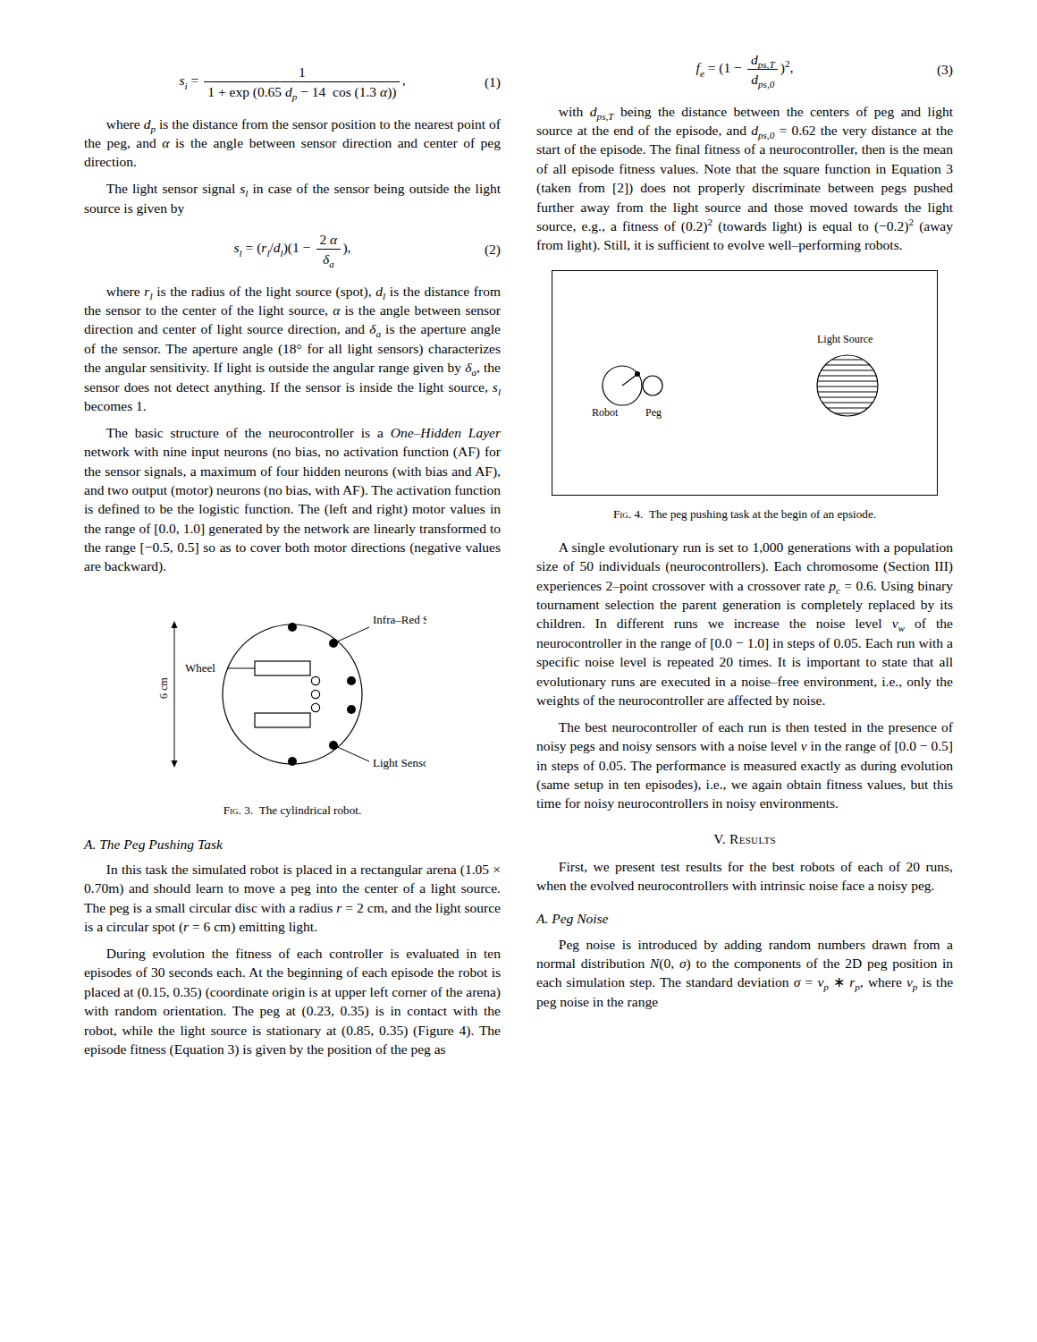si = 1 1 + exp (0.65 dp − 14 cos (1.3 α)) , (1)
where dp is the distance from the sensor position to the nearest point of the peg, and α is the angle between sensor direction and center of peg direction.
The light sensor signal sl in case of the sensor being outside the light source is given by
sl = (rl/dl)(1 − 2 α δa ), (2)
where rl is the radius of the light source (spot), dl is the distance from the sensor to the center of the light source, α is the angle between sensor direction and center of light source direction, and δa is the aperture angle of the sensor. The aperture angle (18° for all light sensors) characterizes the angular sensitivity. If light is outside the angular range given by δa, the sensor does not detect anything. If the sensor is inside the light source, sl becomes 1.
The basic structure of the neurocontroller is a One–Hidden Layer network with nine input neurons (no bias, no activation function (AF) for the sensor signals, a maximum of four hidden neurons (with bias and AF), and two output (motor) neurons (no bias, with AF). The activation function is defined to be the logistic function. The (left and right) motor values in the range of [0.0, 1.0] generated by the network are linearly transformed to the range [−0.5, 0.5] so as to cover both motor directions (negative values are backward).
Infra–Red Sensor Light Sensor Wheel 6 cm
Fig. 3. The cylindrical robot.
A. The Peg Pushing Task
In this task the simulated robot is placed in a rectangular arena (1.05 × 0.70m) and should learn to move a peg into the center of a light source. The peg is a small circular disc with a radius r = 2 cm, and the light source is a circular spot (r = 6 cm) emitting light.
During evolution the fitness of each controller is evaluated in ten episodes of 30 seconds each. At the beginning of each episode the robot is placed at (0.15, 0.35) (coordinate origin is at upper left corner of the arena) with random orientation. The peg at (0.23, 0.35) is in contact with the robot, while the light source is stationary at (0.85, 0.35) (Figure 4). The episode fitness (Equation 3) is given by the position of the peg as
fe = (1 − dps,T dps,0 )2, (3)
with dps,T being the distance between the centers of peg and light source at the end of the episode, and dps,0 = 0.62 the very distance at the start of the episode. The final fitness of a neurocontroller, then is the mean of all episode fitness values. Note that the square function in Equation 3 (taken from [2]) does not properly discriminate between pegs pushed further away from the light source and those moved towards the light source, e.g., a fitness of (0.2)2 (towards light) is equal to (−0.2)2 (away from light). Still, it is sufficient to evolve well–performing robots.
Robot Peg Light Source
Fig. 4. The peg pushing task at the begin of an epsiode.
A single evolutionary run is set to 1,000 generations with a population size of 50 individuals (neurocontrollers). Each chromosome (Section III) experiences 2–point crossover with a crossover rate pc = 0.6. Using binary tournament selection the parent generation is completely replaced by its children. In different runs we increase the noise level νw of the neurocontroller in the range of [0.0 − 1.0] in steps of 0.05. Each run with a specific noise level is repeated 20 times. It is important to state that all evolutionary runs are executed in a noise–free environment, i.e., only the weights of the neurocontroller are affected by noise.
The best neurocontroller of each run is then tested in the presence of noisy pegs and noisy sensors with a noise level ν in the range of [0.0 − 0.5] in steps of 0.05. The performance is measured exactly as during evolution (same setup in ten episodes), i.e., we again obtain fitness values, but this time for noisy neurocontrollers in noisy environments.
V. Results
First, we present test results for the best robots of each of 20 runs, when the evolved neurocontrollers with intrinsic noise face a noisy peg.
A. Peg Noise
Peg noise is introduced by adding random numbers drawn from a normal distribution N(0, σ) to the components of the 2D peg position in each simulation step. The standard deviation σ = νp ∗ rp, where νp is the peg noise in the range